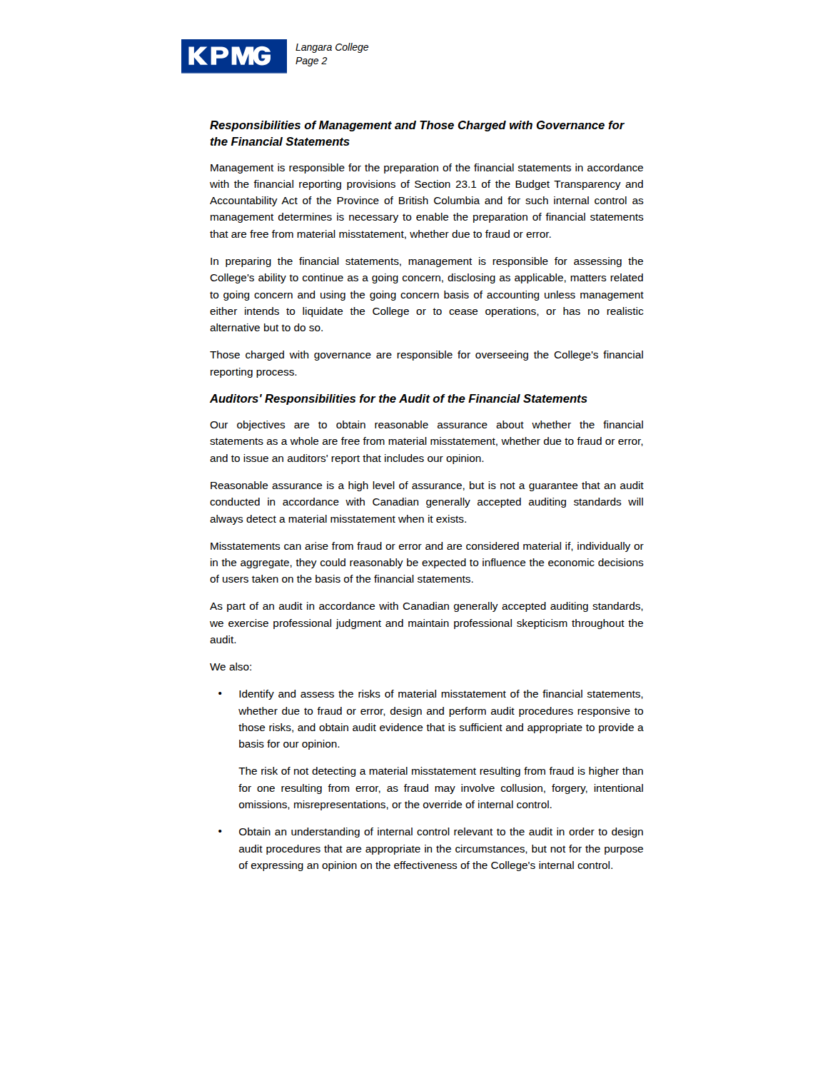Langara College
Page 2
Responsibilities of Management and Those Charged with Governance for the Financial Statements
Management is responsible for the preparation of the financial statements in accordance with the financial reporting provisions of Section 23.1 of the Budget Transparency and Accountability Act of the Province of British Columbia and for such internal control as management determines is necessary to enable the preparation of financial statements that are free from material misstatement, whether due to fraud or error.
In preparing the financial statements, management is responsible for assessing the College's ability to continue as a going concern, disclosing as applicable, matters related to going concern and using the going concern basis of accounting unless management either intends to liquidate the College or to cease operations, or has no realistic alternative but to do so.
Those charged with governance are responsible for overseeing the College's financial reporting process.
Auditors' Responsibilities for the Audit of the Financial Statements
Our objectives are to obtain reasonable assurance about whether the financial statements as a whole are free from material misstatement, whether due to fraud or error, and to issue an auditors' report that includes our opinion.
Reasonable assurance is a high level of assurance, but is not a guarantee that an audit conducted in accordance with Canadian generally accepted auditing standards will always detect a material misstatement when it exists.
Misstatements can arise from fraud or error and are considered material if, individually or in the aggregate, they could reasonably be expected to influence the economic decisions of users taken on the basis of the financial statements.
As part of an audit in accordance with Canadian generally accepted auditing standards, we exercise professional judgment and maintain professional skepticism throughout the audit.
We also:
Identify and assess the risks of material misstatement of the financial statements, whether due to fraud or error, design and perform audit procedures responsive to those risks, and obtain audit evidence that is sufficient and appropriate to provide a basis for our opinion.
The risk of not detecting a material misstatement resulting from fraud is higher than for one resulting from error, as fraud may involve collusion, forgery, intentional omissions, misrepresentations, or the override of internal control.
Obtain an understanding of internal control relevant to the audit in order to design audit procedures that are appropriate in the circumstances, but not for the purpose of expressing an opinion on the effectiveness of the College's internal control.